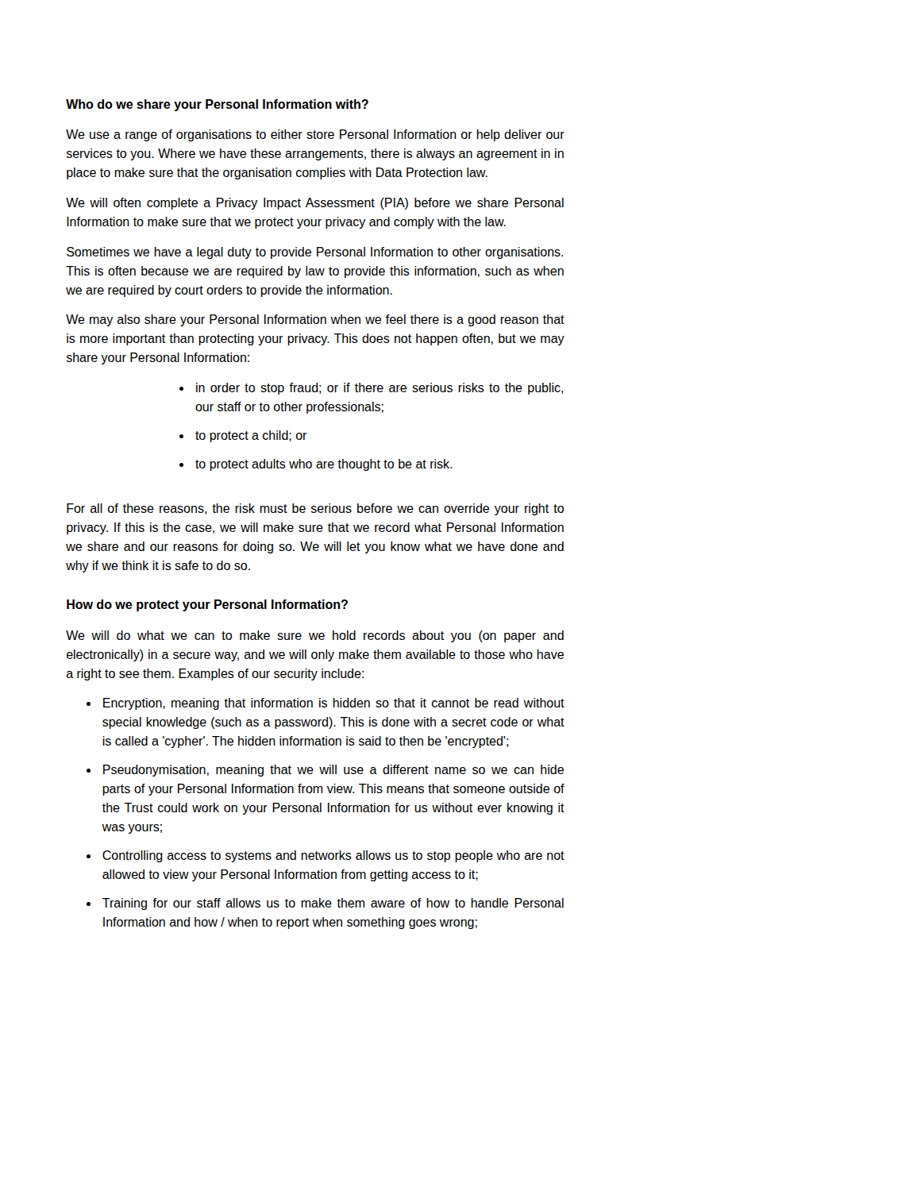Who do we share your Personal Information with?
We use a range of organisations to either store Personal Information or help deliver our services to you. Where we have these arrangements, there is always an agreement in in place to make sure that the organisation complies with Data Protection law.
We will often complete a Privacy Impact Assessment (PIA) before we share Personal Information to make sure that we protect your privacy and comply with the law.
Sometimes we have a legal duty to provide Personal Information to other organisations. This is often because we are required by law to provide this information, such as when we are required by court orders to provide the information.
We may also share your Personal Information when we feel there is a good reason that is more important than protecting your privacy. This does not happen often, but we may share your Personal Information:
in order to stop fraud; or if there are serious risks to the public, our staff or to other professionals;
to protect a child; or
to protect adults who are thought to be at risk.
For all of these reasons, the risk must be serious before we can override your right to privacy. If this is the case, we will make sure that we record what Personal Information we share and our reasons for doing so. We will let you know what we have done and why if we think it is safe to do so.
How do we protect your Personal Information?
We will do what we can to make sure we hold records about you (on paper and electronically) in a secure way, and we will only make them available to those who have a right to see them. Examples of our security include:
Encryption, meaning that information is hidden so that it cannot be read without special knowledge (such as a password). This is done with a secret code or what is called a 'cypher'. The hidden information is said to then be 'encrypted';
Pseudonymisation, meaning that we will use a different name so we can hide parts of your Personal Information from view. This means that someone outside of the Trust could work on your Personal Information for us without ever knowing it was yours;
Controlling access to systems and networks allows us to stop people who are not allowed to view your Personal Information from getting access to it;
Training for our staff allows us to make them aware of how to handle Personal Information and how / when to report when something goes wrong;